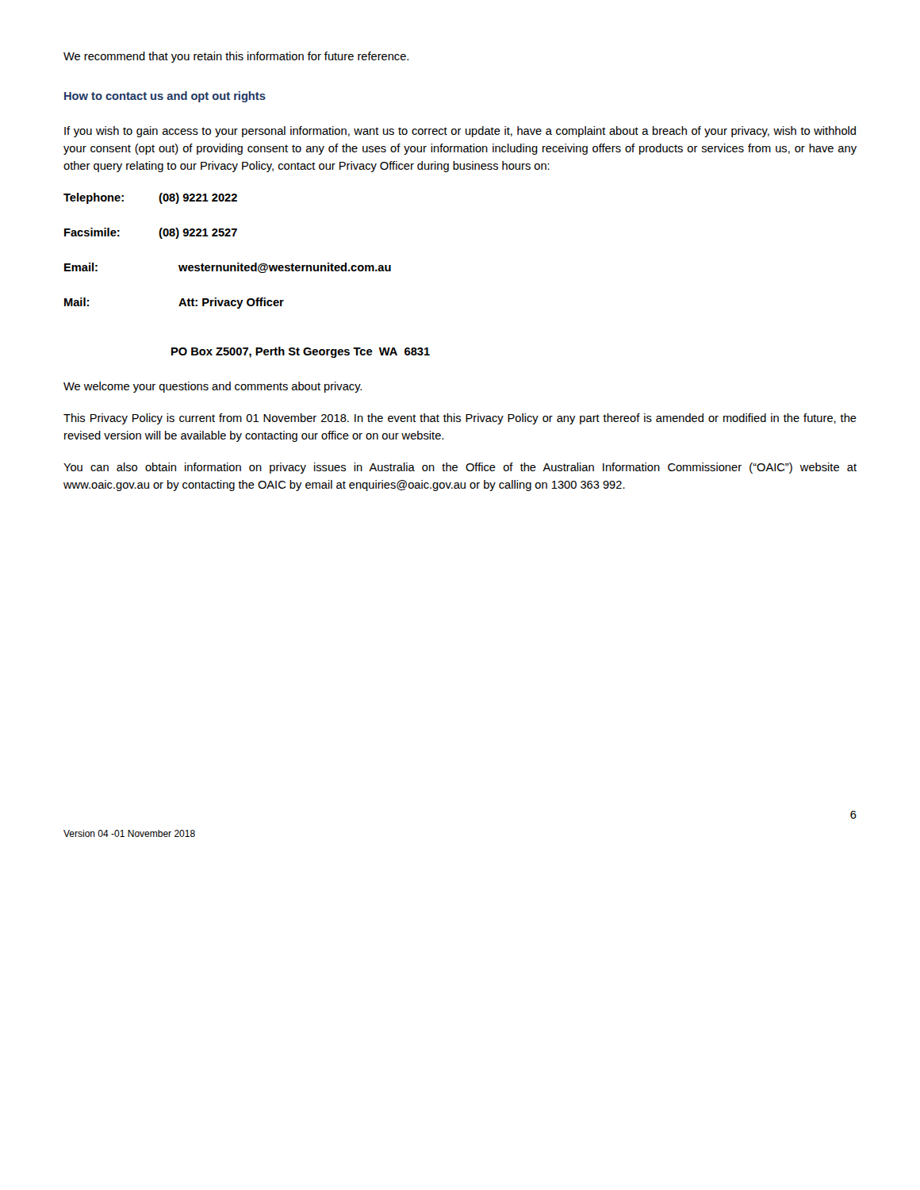We recommend that you retain this information for future reference.
How to contact us and opt out rights
If you wish to gain access to your personal information, want us to correct or update it, have a complaint about a breach of your privacy, wish to withhold your consent (opt out) of providing consent to any of the uses of your information including receiving offers of products or services from us, or have any other query relating to our Privacy Policy, contact our Privacy Officer during business hours on:
| Telephone: | (08) 9221 2022 |
| Facsimile: | (08) 9221 2527 |
| Email: | westernunited@westernunited.com.au |
| Mail: | Att: Privacy Officer |
PO Box Z5007, Perth St Georges Tce WA 6831
We welcome your questions and comments about privacy.
This Privacy Policy is current from 01 November 2018. In the event that this Privacy Policy or any part thereof is amended or modified in the future, the revised version will be available by contacting our office or on our website.
You can also obtain information on privacy issues in Australia on the Office of the Australian Information Commissioner (“OAIC”) website at www.oaic.gov.au or by contacting the OAIC by email at enquiries@oaic.gov.au or by calling on 1300 363 992.
6 Version 04 -01 November 2018